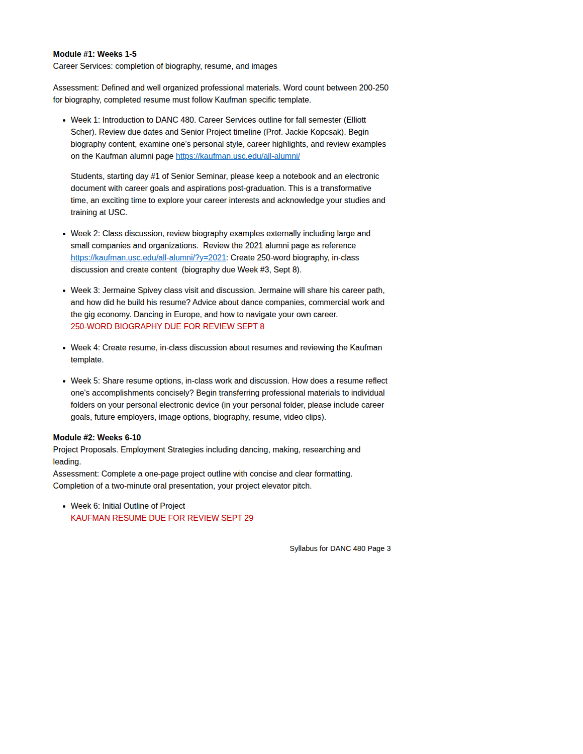Module #1: Weeks 1-5
Career Services: completion of biography, resume, and images
Assessment: Defined and well organized professional materials. Word count between 200-250 for biography, completed resume must follow Kaufman specific template.
Week 1: Introduction to DANC 480. Career Services outline for fall semester (Elliott Scher). Review due dates and Senior Project timeline (Prof. Jackie Kopcsak). Begin biography content, examine one's personal style, career highlights, and review examples on the Kaufman alumni page https://kaufman.usc.edu/all-alumni/
Students, starting day #1 of Senior Seminar, please keep a notebook and an electronic document with career goals and aspirations post-graduation. This is a transformative time, an exciting time to explore your career interests and acknowledge your studies and training at USC.
Week 2: Class discussion, review biography examples externally including large and small companies and organizations. Review the 2021 alumni page as reference https://kaufman.usc.edu/all-alumni/?y=2021: Create 250-word biography, in-class discussion and create content (biography due Week #3, Sept 8).
Week 3: Jermaine Spivey class visit and discussion. Jermaine will share his career path, and how did he build his resume? Advice about dance companies, commercial work and the gig economy. Dancing in Europe, and how to navigate your own career.
250-WORD BIOGRAPHY DUE FOR REVIEW SEPT 8
Week 4: Create resume, in-class discussion about resumes and reviewing the Kaufman template.
Week 5: Share resume options, in-class work and discussion. How does a resume reflect one's accomplishments concisely? Begin transferring professional materials to individual folders on your personal electronic device (in your personal folder, please include career goals, future employers, image options, biography, resume, video clips).
Module #2: Weeks 6-10
Project Proposals. Employment Strategies including dancing, making, researching and leading.
Assessment: Complete a one-page project outline with concise and clear formatting.
Completion of a two-minute oral presentation, your project elevator pitch.
Week 6: Initial Outline of Project
KAUFMAN RESUME DUE FOR REVIEW SEPT 29
Syllabus for DANC 480 Page 3